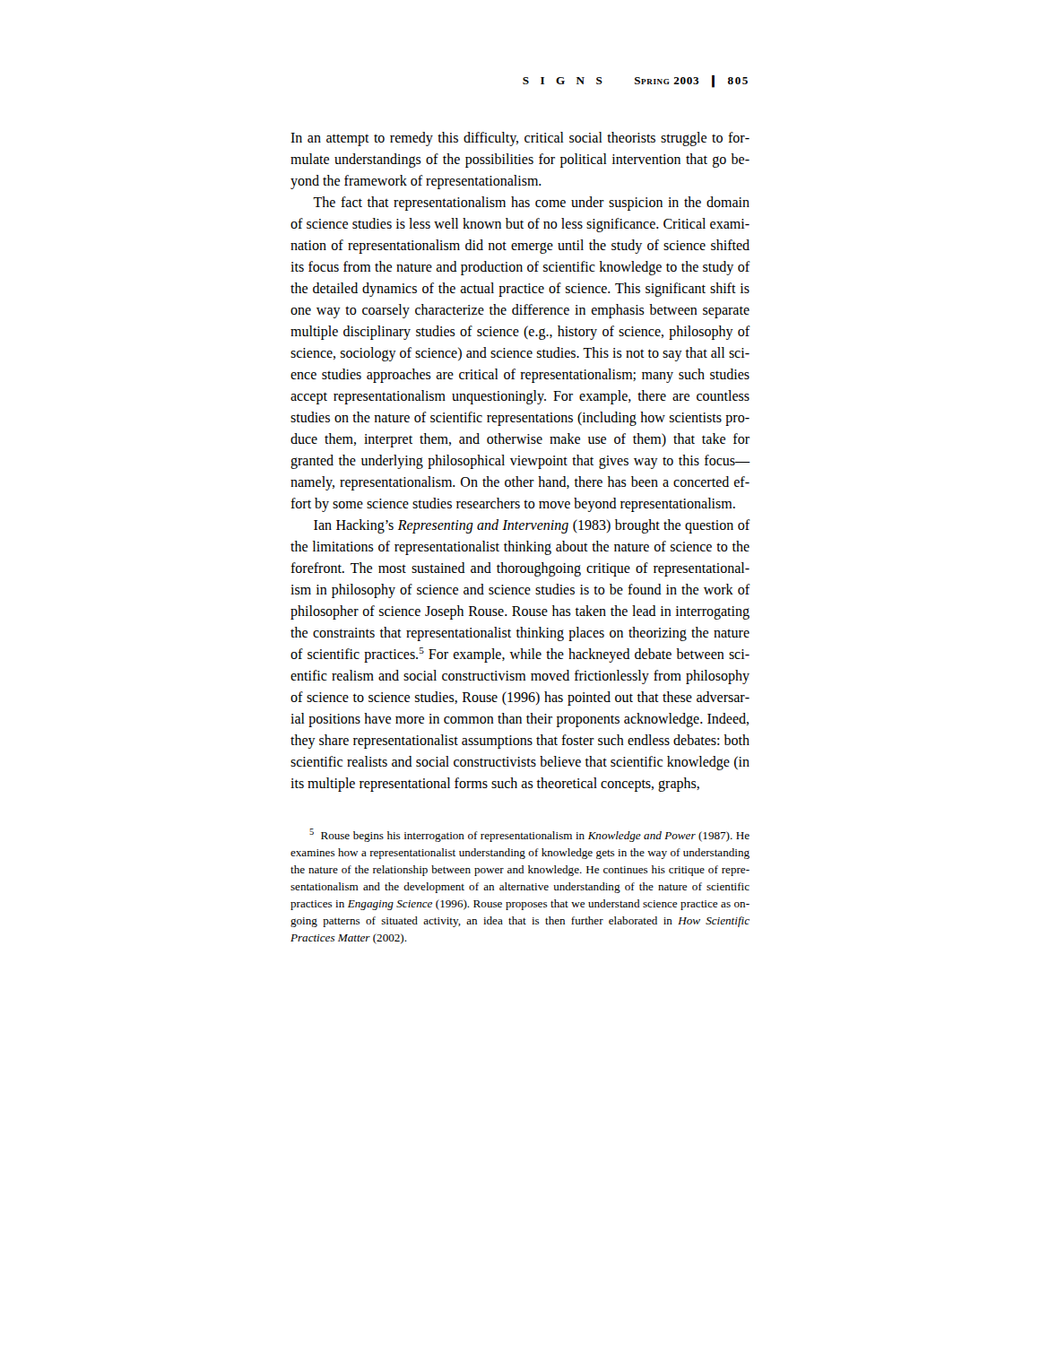S I G N S Spring 2003 ❙ 805
In an attempt to remedy this difficulty, critical social theorists struggle to formulate understandings of the possibilities for political intervention that go beyond the framework of representationalism.
The fact that representationalism has come under suspicion in the domain of science studies is less well known but of no less significance. Critical examination of representationalism did not emerge until the study of science shifted its focus from the nature and production of scientific knowledge to the study of the detailed dynamics of the actual practice of science. This significant shift is one way to coarsely characterize the difference in emphasis between separate multiple disciplinary studies of science (e.g., history of science, philosophy of science, sociology of science) and science studies. This is not to say that all science studies approaches are critical of representationalism; many such studies accept representationalism unquestioningly. For example, there are countless studies on the nature of scientific representations (including how scientists produce them, interpret them, and otherwise make use of them) that take for granted the underlying philosophical viewpoint that gives way to this focus—namely, representationalism. On the other hand, there has been a concerted effort by some science studies researchers to move beyond representationalism.
Ian Hacking’s Representing and Intervening (1983) brought the question of the limitations of representationalist thinking about the nature of science to the forefront. The most sustained and thoroughgoing critique of representationalism in philosophy of science and science studies is to be found in the work of philosopher of science Joseph Rouse. Rouse has taken the lead in interrogating the constraints that representationalist thinking places on theorizing the nature of scientific practices.5 For example, while the hackneyed debate between scientific realism and social constructivism moved frictionlessly from philosophy of science to science studies, Rouse (1996) has pointed out that these adversarial positions have more in common than their proponents acknowledge. Indeed, they share representationalist assumptions that foster such endless debates: both scientific realists and social constructivists believe that scientific knowledge (in its multiple representational forms such as theoretical concepts, graphs,
5 Rouse begins his interrogation of representationalism in Knowledge and Power (1987). He examines how a representationalist understanding of knowledge gets in the way of understanding the nature of the relationship between power and knowledge. He continues his critique of representationalism and the development of an alternative understanding of the nature of scientific practices in Engaging Science (1996). Rouse proposes that we understand science practice as ongoing patterns of situated activity, an idea that is then further elaborated in How Scientific Practices Matter (2002).